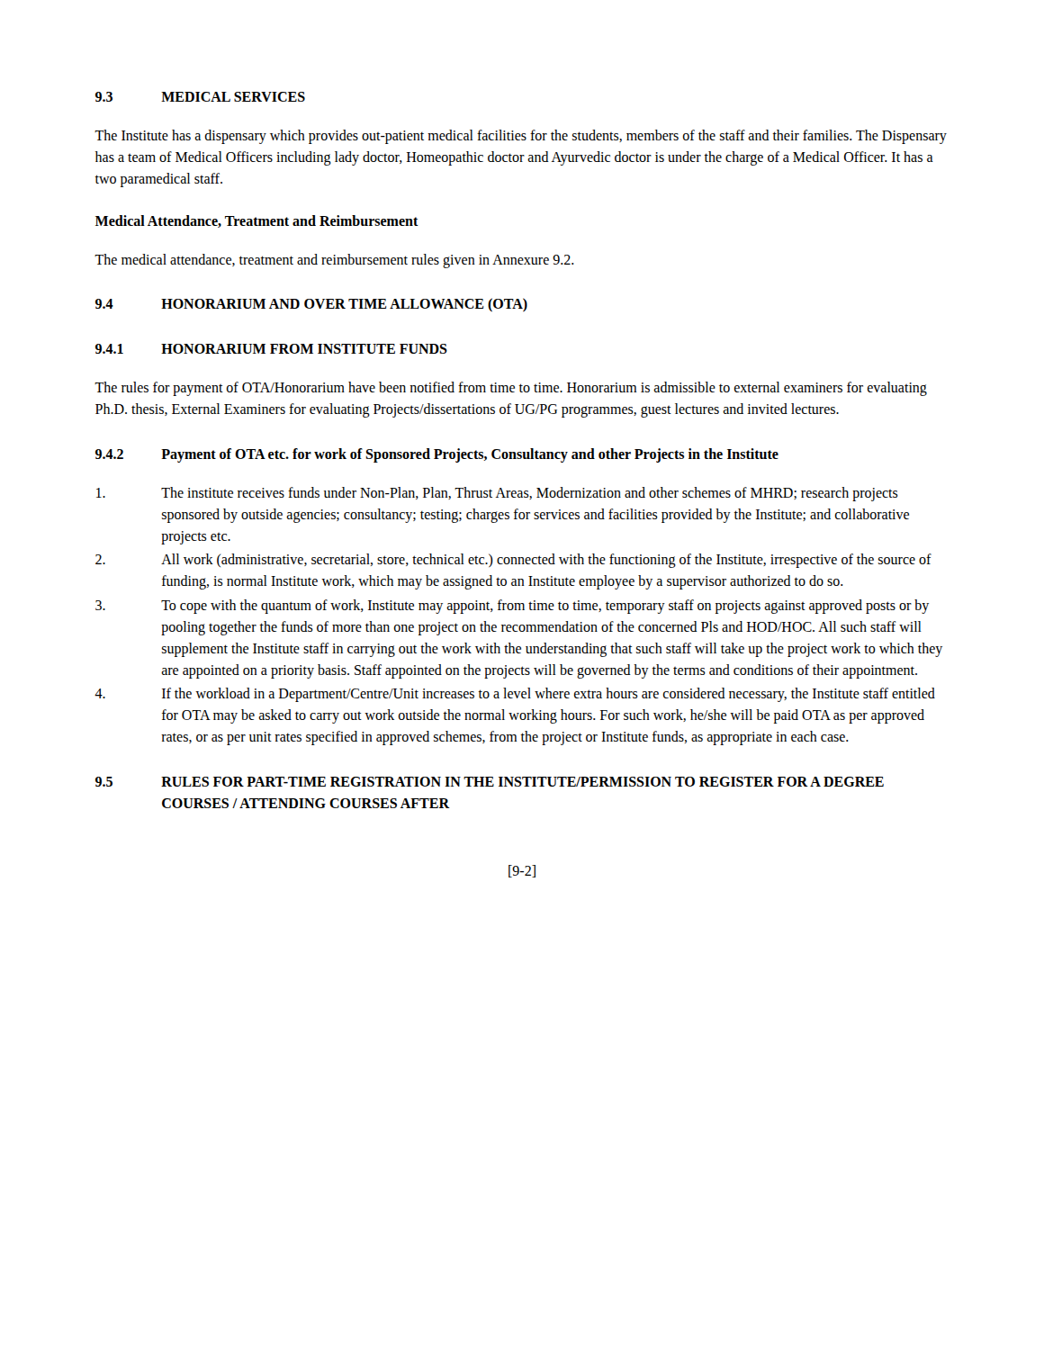9.3 MEDICAL SERVICES
The Institute has a dispensary which provides out-patient medical facilities for the students, members of the staff and their families. The Dispensary has a team of Medical Officers including lady doctor, Homeopathic doctor and Ayurvedic doctor is under the charge of a Medical Officer. It has a two paramedical staff.
Medical Attendance, Treatment and Reimbursement
The medical attendance, treatment and reimbursement rules given in Annexure 9.2.
9.4 HONORARIUM AND OVER TIME ALLOWANCE (OTA)
9.4.1 HONORARIUM FROM INSTITUTE FUNDS
The rules for payment of OTA/Honorarium have been notified from time to time. Honorarium is admissible to external examiners for evaluating Ph.D. thesis, External Examiners for evaluating Projects/dissertations of UG/PG programmes, guest lectures and invited lectures.
9.4.2 Payment of OTA etc. for work of Sponsored Projects, Consultancy and other Projects in the Institute
1. The institute receives funds under Non-Plan, Plan, Thrust Areas, Modernization and other schemes of MHRD; research projects sponsored by outside agencies; consultancy; testing; charges for services and facilities provided by the Institute; and collaborative projects etc.
2. All work (administrative, secretarial, store, technical etc.) connected with the functioning of the Institute, irrespective of the source of funding, is normal Institute work, which may be assigned to an Institute employee by a supervisor authorized to do so.
3. To cope with the quantum of work, Institute may appoint, from time to time, temporary staff on projects against approved posts or by pooling together the funds of more than one project on the recommendation of the concerned Pls and HOD/HOC. All such staff will supplement the Institute staff in carrying out the work with the understanding that such staff will take up the project work to which they are appointed on a priority basis. Staff appointed on the projects will be governed by the terms and conditions of their appointment.
4. If the workload in a Department/Centre/Unit increases to a level where extra hours are considered necessary, the Institute staff entitled for OTA may be asked to carry out work outside the normal working hours. For such work, he/she will be paid OTA as per approved rates, or as per unit rates specified in approved schemes, from the project or Institute funds, as appropriate in each case.
9.5 RULES FOR PART-TIME REGISTRATION IN THE INSTITUTE/PERMISSION TO REGISTER FOR A DEGREE COURSES / ATTENDING COURSES AFTER
[9-2]